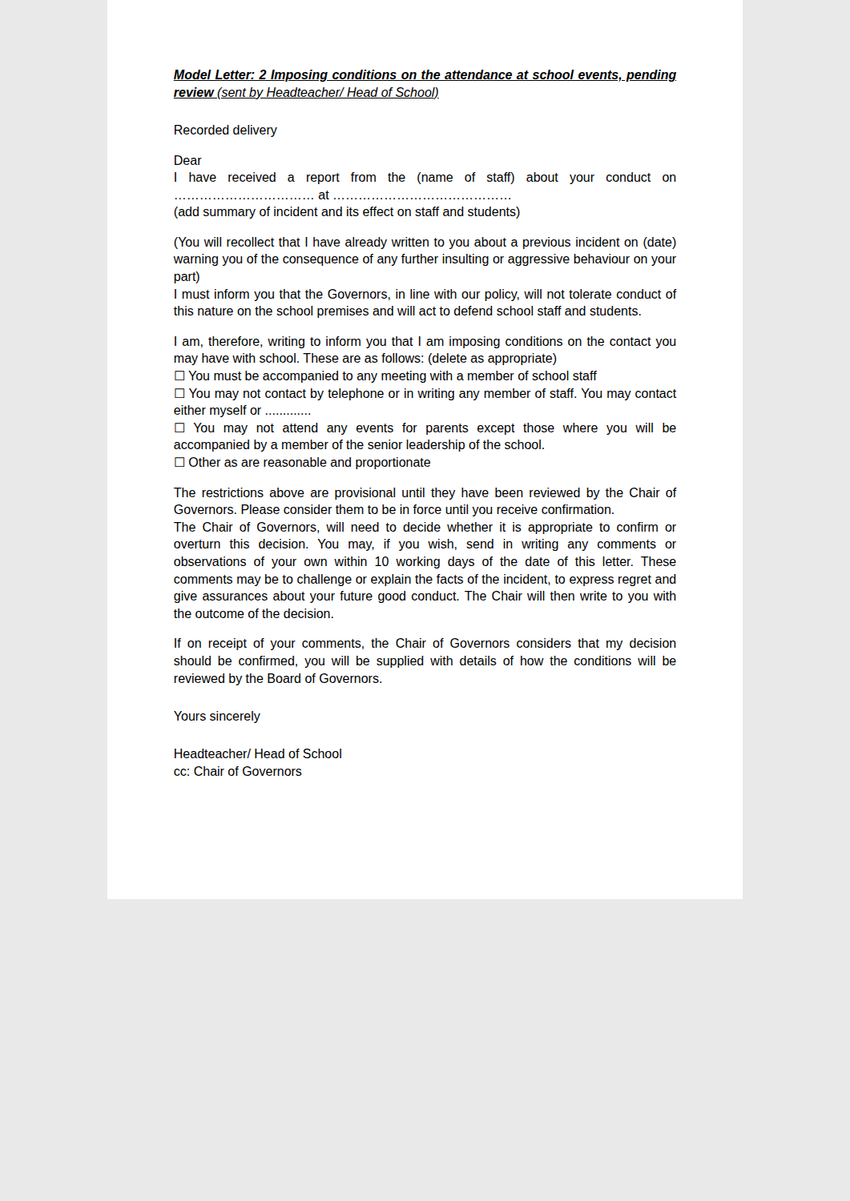Model Letter: 2 Imposing conditions on the attendance at school events, pending review (sent by Headteacher/ Head of School)
Recorded delivery
Dear
I have received a report from the (name of staff) about your conduct on …………………………… at ……………………………………
(add summary of incident and its effect on staff and students)
(You will recollect that I have already written to you about a previous incident on (date) warning you of the consequence of any further insulting or aggressive behaviour on your part)
I must inform you that the Governors, in line with our policy, will not tolerate conduct of this nature on the school premises and will act to defend school staff and students.
I am, therefore, writing to inform you that I am imposing conditions on the contact you may have with school. These are as follows: (delete as appropriate)
☐ You must be accompanied to any meeting with a member of school staff
☐ You may not contact by telephone or in writing any member of staff. You may contact either myself or .............
☐ You may not attend any events for parents except those where you will be accompanied by a member of the senior leadership of the school.
☐ Other as are reasonable and proportionate
The restrictions above are provisional until they have been reviewed by the Chair of Governors. Please consider them to be in force until you receive confirmation.
The Chair of Governors, will need to decide whether it is appropriate to confirm or overturn this decision. You may, if you wish, send in writing any comments or observations of your own within 10 working days of the date of this letter. These comments may be to challenge or explain the facts of the incident, to express regret and give assurances about your future good conduct. The Chair will then write to you with the outcome of the decision.
If on receipt of your comments, the Chair of Governors considers that my decision should be confirmed, you will be supplied with details of how the conditions will be reviewed by the Board of Governors.
Yours sincerely
Headteacher/ Head of School
cc: Chair of Governors